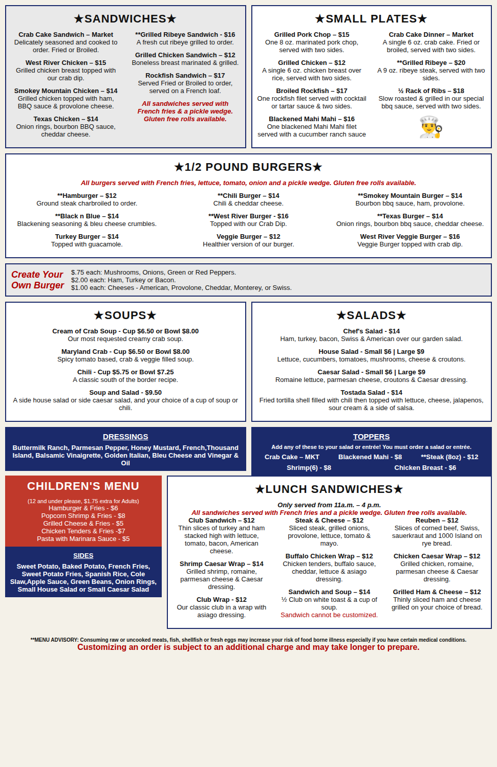★SANDWICHES★
Crab Cake Sandwich – Market
Delicately seasoned and cooked to order. Fried or Broiled.
West River Chicken – $15
Grilled chicken breast topped with our crab dip.
Smokey Mountain Chicken – $14
Grilled chicken topped with ham, BBQ sauce & provolone cheese.
Texas Chicken – $14
Onion rings, bourbon BBQ sauce, cheddar cheese.
**Grilled Ribeye Sandwich - $16
A fresh cut ribeye grilled to order.
Grilled Chicken Sandwich – $12
Boneless breast marinated & grilled.
Rockfish Sandwich – $17
Served Fried or Broiled to order, served on a French loaf.
All sandwiches served with French fries & a pickle wedge.
Gluten free rolls available.
★SMALL PLATES★
Grilled Pork Chop – $15
One 8 oz. marinated pork chop, served with two sides.
Grilled Chicken – $12
A single 6 oz. chicken breast over rice, served with two sides.
Broiled Rockfish – $17
One rockfish filet served with cocktail or tartar sauce & two sides.
Blackened Mahi Mahi – $16
One blackened Mahi Mahi filet served with a cucumber ranch sauce
Crab Cake Dinner – Market
A single 6 oz. crab cake. Fried or broiled, served with two sides.
**Grilled Ribeye – $20
A 9 oz. ribeye steak, served with two sides.
½ Rack of Ribs – $18
Slow roasted & grilled in our special bbq sauce, served with two sides.
👨‍🍳
★1/2 POUND BURGERS★
All burgers served with French fries, lettuce, tomato, onion and a pickle wedge. Gluten free rolls available.
**Hamburger – $12
Ground steak charbroiled to order.
**Black n Blue – $14
Blackening seasoning & bleu cheese crumbles.
Turkey Burger – $14
Topped with guacamole.
**Chili Burger – $14
Chili & cheddar cheese.
**West River Burger - $16
Topped with our Crab Dip.
Veggie Burger – $12
Healthier version of our burger.
**Smokey Mountain Burger – $14
Bourbon bbq sauce, ham, provolone.
**Texas Burger – $14
Onion rings, bourbon bbq sauce, cheddar cheese.
West River Veggie Burger – $16
Veggie Burger topped with crab dip.
Create Your
Own Burger
$.75 each: Mushrooms, Onions, Green or Red Peppers.
$2.00 each: Ham, Turkey or Bacon.
$1.00 each: Cheeses - American, Provolone, Cheddar, Monterey, or Swiss.
★SOUPS★
Cream of Crab Soup - Cup $6.50 or Bowl $8.00
Our most requested creamy crab soup.
Maryland Crab - Cup $6.50 or Bowl $8.00
Spicy tomato based, crab & veggie filled soup.
Chili - Cup $5.75 or Bowl $7.25
A classic south of the border recipe.
Soup and Salad - $9.50
A side house salad or side caesar salad, and your choice of a cup of soup or chili.
DRESSINGS
Buttermilk Ranch, Parmesan Pepper, Honey Mustard, French,Thousand Island, Balsamic Vinaigrette, Golden Italian, Bleu Cheese and Vinegar & Oil
★SALADS★
Chef's Salad - $14
Ham, turkey, bacon, Swiss & American over our garden salad.
House Salad - Small $6 | Large $9
Lettuce, cucumbers, tomatoes, mushrooms, cheese & croutons.
Caesar Salad - Small $6 | Large $9
Romaine lettuce, parmesan cheese, croutons & Caesar dressing.
Tostada Salad - $14
Fried tortilla shell filled with chili then topped with lettuce, cheese, jalapenos, sour cream & a side of salsa.
TOPPERS
Add any of these to your salad or entrée! You must order a salad or entrée.
Crab Cake – MKT Blackened Mahi - $8 **Steak (8oz) - $12
Shrimp(6) - $8 Chicken Breast - $6
CHILDREN'S MENU
(12 and under please, $1.75 extra for Adults)
Hamburger & Fries - $6
Popcorn Shrimp & Fries - $8
Grilled Cheese & Fries - $5
Chicken Tenders & Fries -$7
Pasta with Marinara Sauce - $5
SIDES
Sweet Potato, Baked Potato, French Fries, Sweet Potato Fries, Spanish Rice, Cole Slaw,Apple Sauce, Green Beans, Onion Rings, Small House Salad or Small Caesar Salad
★LUNCH SANDWICHES★
Only served from 11a.m. – 4 p.m.
All sandwiches served with French fries and a pickle wedge. Gluten free rolls available.
Club Sandwich – $12
Thin slices of turkey and ham stacked high with lettuce, tomato, bacon, American cheese.
Shrimp Caesar Wrap – $14
Grilled shrimp, romaine, parmesan cheese & Caesar dressing.
Club Wrap - $12
Our classic club in a wrap with asiago dressing.
Steak & Cheese – $12
Sliced steak, grilled onions, provolone, lettuce, tomato & mayo.
Buffalo Chicken Wrap – $12
Chicken tenders, buffalo sauce, cheddar, lettuce & asiago dressing.
Sandwich and Soup – $14
½ Club on white toast & a cup of soup.
Sandwich cannot be customized.
Reuben – $12
Slices of corned beef, Swiss, sauerkraut and 1000 Island on rye bread.
Chicken Caesar Wrap – $12
Grilled chicken, romaine, parmesan cheese & Caesar dressing.
Grilled Ham & Cheese – $12
Thinly sliced ham and cheese grilled on your choice of bread.
**MENU ADVISORY: Consuming raw or uncooked meats, fish, shellfish or fresh eggs may increase your risk of food borne illness especially if you have certain medical conditions.
Customizing an order is subject to an additional charge and may take longer to prepare.